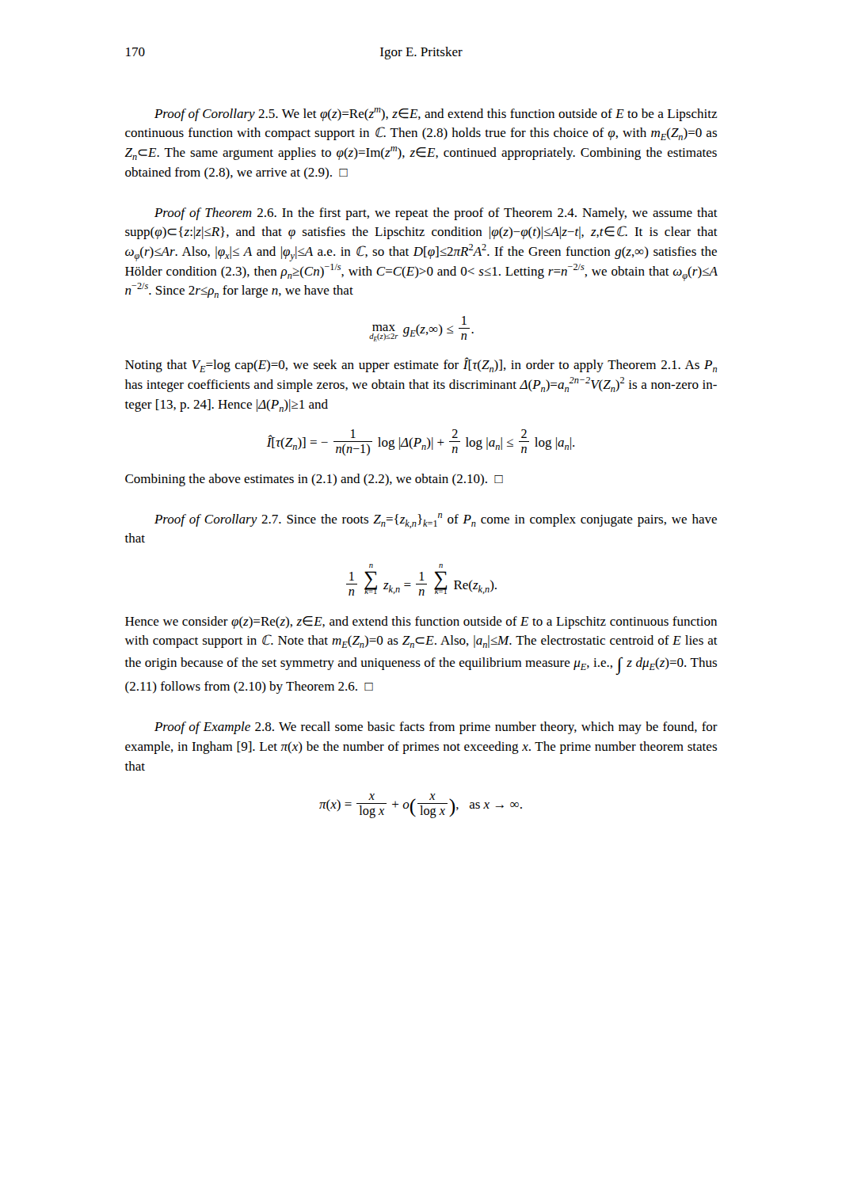170 Igor E. Pritsker
Proof of Corollary 2.5. We let φ(z)=Re(zm), z∈E, and extend this function outside of E to be a Lipschitz continuous function with compact support in ℂ. Then (2.8) holds true for this choice of φ, with mE(Zn)=0 as Zn⊂E. The same argument applies to φ(z)=Im(zm), z∈E, continued appropriately. Combining the estimates obtained from (2.8), we arrive at (2.9). □
Proof of Theorem 2.6. In the first part, we repeat the proof of Theorem 2.4. Namely, we assume that supp(φ)⊂{z:|z|≤R}, and that φ satisfies the Lipschitz condition |φ(z)−φ(t)|≤A|z−t|, z,t∈ℂ. It is clear that ωφ(r)≤Ar. Also, |φx|≤ A and |φy|≤A a.e. in ℂ, so that D[φ]≤2πR2A2. If the Green function g(z,∞) satisfies the Hölder condition (2.3), then ρn≥(Cn)−1/s, with C=C(E)>0 and 0< s≤1. Letting r=n−2/s, we obtain that ωφ(r)≤A n−2/s. Since 2r≤ρn for large n, we have that
max dE(z)≤2r gE(z,∞) ≤ 1 n.
Noting that VE=log cap(E)=0, we seek an upper estimate for Î[τ(Zn)], in order to apply Theorem 2.1. As Pn has integer coefficients and simple zeros, we obtain that its discriminant Δ(Pn)=an2n−2V(Zn)2 is a non-zero integer [13, p. 24]. Hence |Δ(Pn)|≥1 and
Î[τ(Zn)] = − 1 n(n−1) log |Δ(Pn)| + 2 n log |an| ≤ 2 n log |an|.
Combining the above estimates in (2.1) and (2.2), we obtain (2.10). □
Proof of Corollary 2.7. Since the roots Zn={zk,n}k=1n of Pn come in complex conjugate pairs, we have that
1 n n∑k=1 zk,n = 1 n n∑k=1 Re(zk,n).
Hence we consider φ(z)=Re(z), z∈E, and extend this function outside of E to a Lipschitz continuous function with compact support in ℂ. Note that mE(Zn)=0 as Zn⊂E. Also, |an|≤M. The electrostatic centroid of E lies at the origin because of the set symmetry and uniqueness of the equilibrium measure μE, i.e., ∫ z dμE(z)=0. Thus (2.11) follows from (2.10) by Theorem 2.6. □
Proof of Example 2.8. We recall some basic facts from prime number theory, which may be found, for example, in Ingham [9]. Let π(x) be the number of primes not exceeding x. The prime number theorem states that
π(x) = xlog x + o(xlog x), as x → ∞.